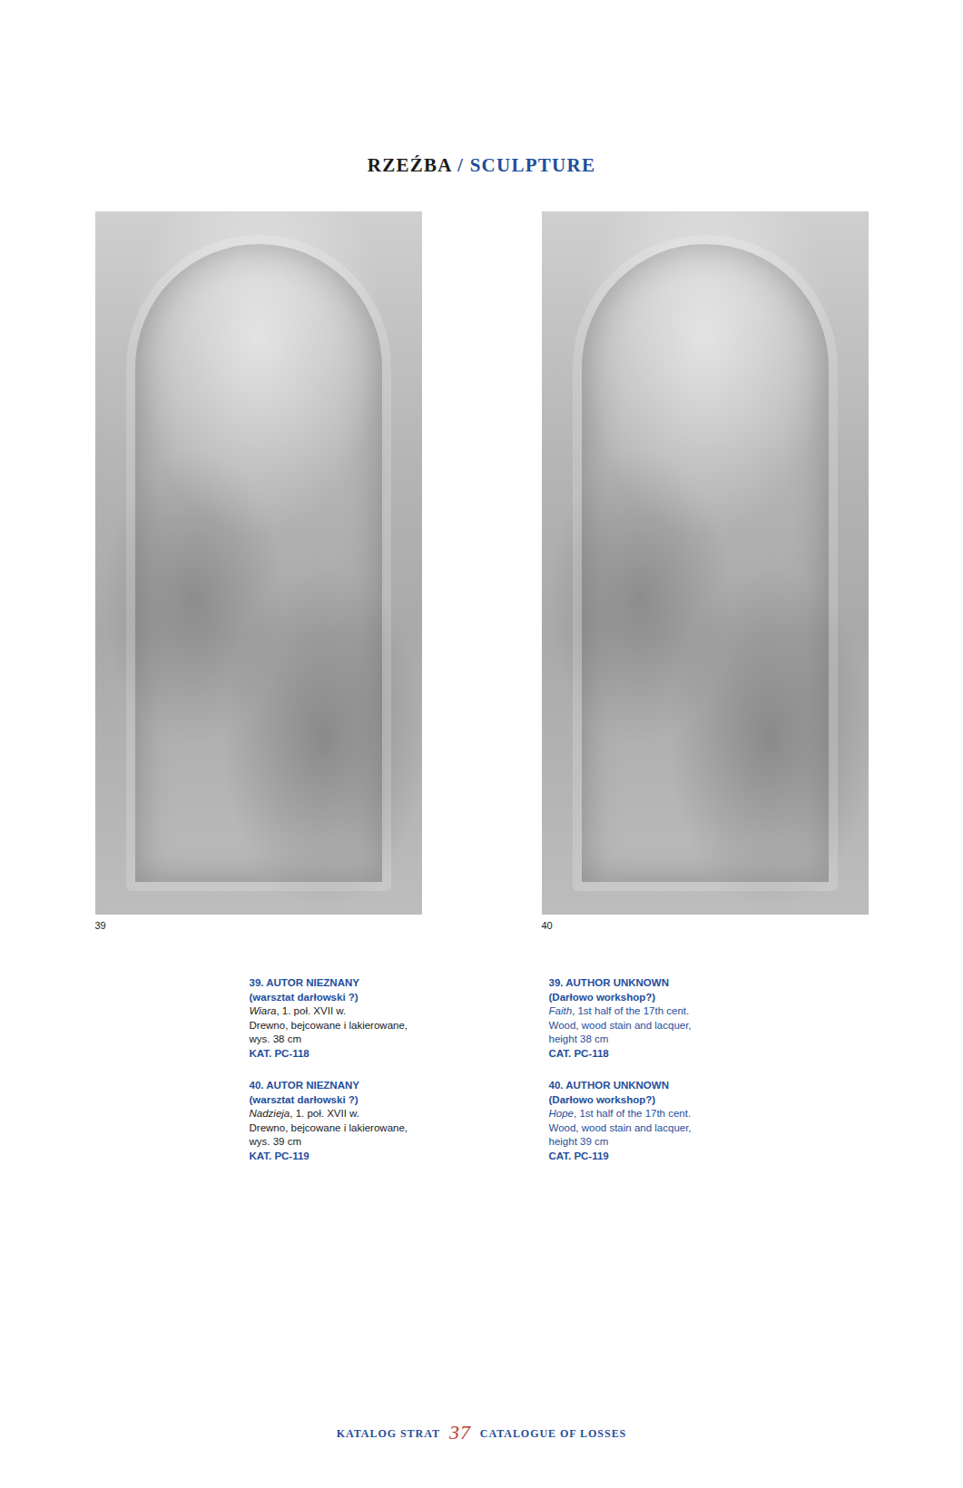RZEŹBA / SCULPTURE
39
40
39. AUTOR NIEZNANY
(warsztat darłowski ?)
Wiara, 1. poł. XVII w.
Drewno, bejcowane i lakierowane,
wys. 38 cm
KAT. PC-118
40. AUTOR NIEZNANY
(warsztat darłowski ?)
Nadzieja, 1. poł. XVII w.
Drewno, bejcowane i lakierowane,
wys. 39 cm
KAT. PC-119
39. AUTHOR UNKNOWN
(Darłowo workshop?)
Faith, 1st half of the 17th cent.
Wood, wood stain and lacquer,
height 38 cm
CAT. PC-118
40. AUTHOR UNKNOWN
(Darłowo workshop?)
Hope, 1st half of the 17th cent.
Wood, wood stain and lacquer,
height 39 cm
CAT. PC-119
KATALOG STRAT 37 CATALOGUE OF LOSSES